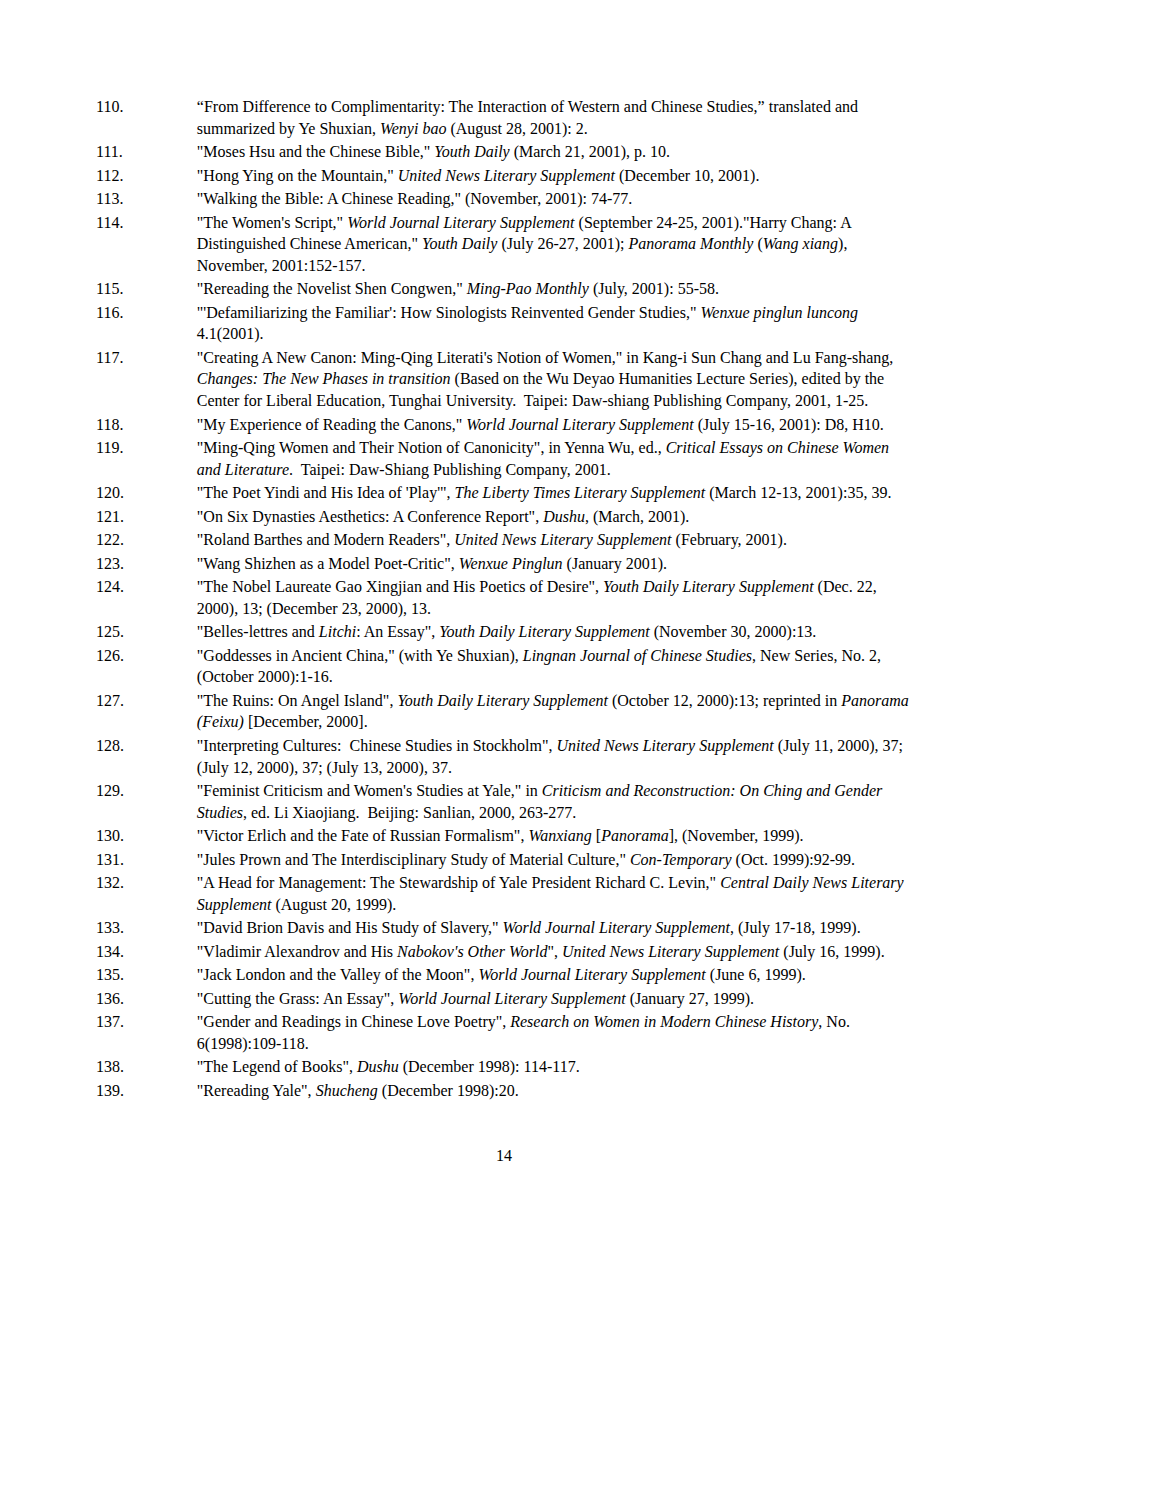110.“From Difference to Complimentarity: The Interaction of Western and Chinese Studies,” translated and summarized by Ye Shuxian, Wenyi bao (August 28, 2001): 2.
111."Moses Hsu and the Chinese Bible," Youth Daily (March 21, 2001), p. 10.
112."Hong Ying on the Mountain," United News Literary Supplement (December 10, 2001).
113."Walking the Bible: A Chinese Reading," (November, 2001): 74-77.
114."The Women's Script," World Journal Literary Supplement (September 24-25, 2001)."Harry Chang: A Distinguished Chinese American," Youth Daily (July 26-27, 2001); Panorama Monthly (Wang xiang), November, 2001:152-157.
115."Rereading the Novelist Shen Congwen," Ming-Pao Monthly (July, 2001): 55-58.
116."'Defamiliarizing the Familiar': How Sinologists Reinvented Gender Studies," Wenxue pinglun luncong 4.1(2001).
117."Creating A New Canon: Ming-Qing Literati's Notion of Women," in Kang-i Sun Chang and Lu Fang-shang, Changes: The New Phases in transition (Based on the Wu Deyao Humanities Lecture Series), edited by the Center for Liberal Education, Tunghai University. Taipei: Daw-shiang Publishing Company, 2001, 1-25.
118."My Experience of Reading the Canons," World Journal Literary Supplement (July 15-16, 2001): D8, H10.
119."Ming-Qing Women and Their Notion of Canonicity", in Yenna Wu, ed., Critical Essays on Chinese Women and Literature. Taipei: Daw-Shiang Publishing Company, 2001.
120."The Poet Yindi and His Idea of 'Play'", The Liberty Times Literary Supplement (March 12-13, 2001):35, 39.
121."On Six Dynasties Aesthetics: A Conference Report", Dushu, (March, 2001).
122."Roland Barthes and Modern Readers", United News Literary Supplement (February, 2001).
123."Wang Shizhen as a Model Poet-Critic", Wenxue Pinglun (January 2001).
124."The Nobel Laureate Gao Xingjian and His Poetics of Desire", Youth Daily Literary Supplement (Dec. 22, 2000), 13; (December 23, 2000), 13.
125."Belles-lettres and Litchi: An Essay", Youth Daily Literary Supplement (November 30, 2000):13.
126."Goddesses in Ancient China," (with Ye Shuxian), Lingnan Journal of Chinese Studies, New Series, No. 2, (October 2000):1-16.
127."The Ruins: On Angel Island", Youth Daily Literary Supplement (October 12, 2000):13; reprinted in Panorama (Feixu) [December, 2000].
128."Interpreting Cultures: Chinese Studies in Stockholm", United News Literary Supplement (July 11, 2000), 37; (July 12, 2000), 37; (July 13, 2000), 37.
129."Feminist Criticism and Women's Studies at Yale," in Criticism and Reconstruction: On Ching and Gender Studies, ed. Li Xiaojiang. Beijing: Sanlian, 2000, 263-277.
130."Victor Erlich and the Fate of Russian Formalism", Wanxiang [Panorama], (November, 1999).
131."Jules Prown and The Interdisciplinary Study of Material Culture," Con-Temporary (Oct. 1999):92-99.
132."A Head for Management: The Stewardship of Yale President Richard C. Levin," Central Daily News Literary Supplement (August 20, 1999).
133."David Brion Davis and His Study of Slavery," World Journal Literary Supplement, (July 17-18, 1999).
134."Vladimir Alexandrov and His Nabokov's Other World", United News Literary Supplement (July 16, 1999).
135."Jack London and the Valley of the Moon", World Journal Literary Supplement (June 6, 1999).
136."Cutting the Grass: An Essay", World Journal Literary Supplement (January 27, 1999).
137."Gender and Readings in Chinese Love Poetry", Research on Women in Modern Chinese History, No. 6(1998):109-118.
138."The Legend of Books", Dushu (December 1998): 114-117.
139."Rereading Yale", Shucheng (December 1998):20.
14